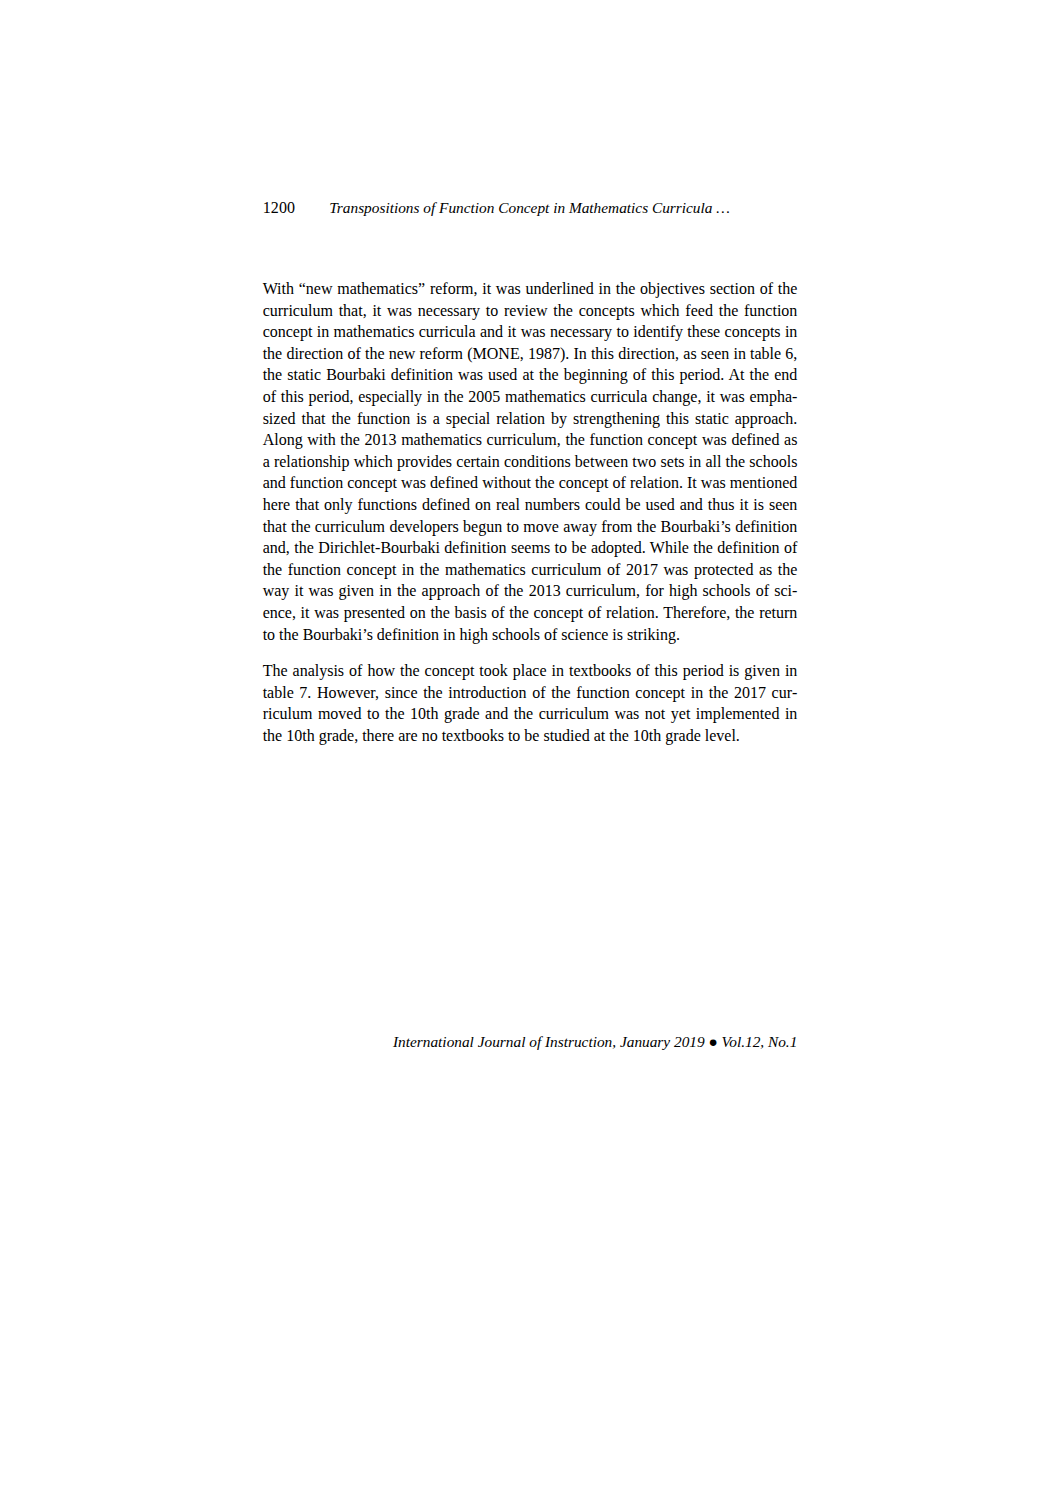1200 Transpositions of Function Concept in Mathematics Curricula …
With “new mathematics” reform, it was underlined in the objectives section of the curriculum that, it was necessary to review the concepts which feed the function concept in mathematics curricula and it was necessary to identify these concepts in the direction of the new reform (MONE, 1987). In this direction, as seen in table 6, the static Bourbaki definition was used at the beginning of this period. At the end of this period, especially in the 2005 mathematics curricula change, it was emphasized that the function is a special relation by strengthening this static approach. Along with the 2013 mathematics curriculum, the function concept was defined as a relationship which provides certain conditions between two sets in all the schools and function concept was defined without the concept of relation. It was mentioned here that only functions defined on real numbers could be used and thus it is seen that the curriculum developers begun to move away from the Bourbaki’s definition and, the Dirichlet-Bourbaki definition seems to be adopted. While the definition of the function concept in the mathematics curriculum of 2017 was protected as the way it was given in the approach of the 2013 curriculum, for high schools of science, it was presented on the basis of the concept of relation. Therefore, the return to the Bourbaki’s definition in high schools of science is striking.
The analysis of how the concept took place in textbooks of this period is given in table 7. However, since the introduction of the function concept in the 2017 curriculum moved to the 10th grade and the curriculum was not yet implemented in the 10th grade, there are no textbooks to be studied at the 10th grade level.
International Journal of Instruction, January 2019 ● Vol.12, No.1